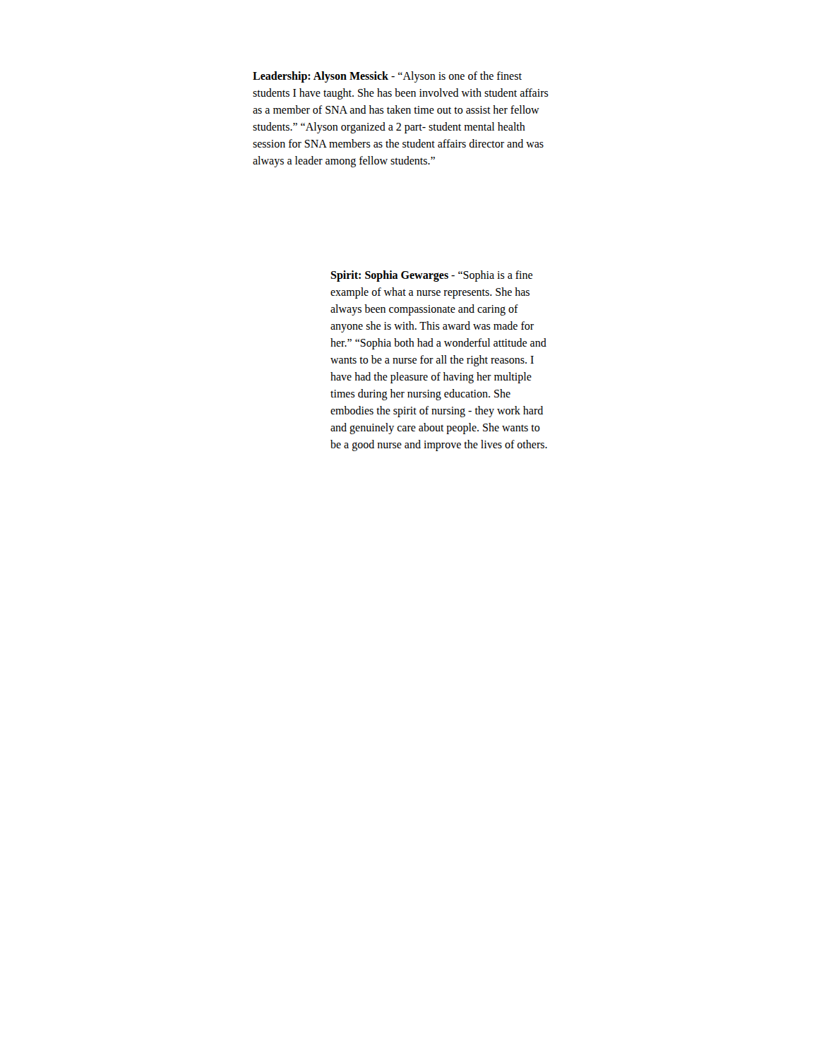Leadership: Alyson Messick - “Alyson is one of the finest students I have taught. She has been involved with student affairs as a member of SNA and has taken time out to assist her fellow students.” “Alyson organized a 2 part- student mental health session for SNA members as the student affairs director and was always a leader among fellow students.”
Spirit: Sophia Gewarges - “Sophia is a fine example of what a nurse represents. She has always been compassionate and caring of anyone she is with. This award was made for her.” “Sophia both had a wonderful attitude and wants to be a nurse for all the right reasons. I have had the pleasure of having her multiple times during her nursing education. She embodies the spirit of nursing - they work hard and genuinely care about people. She wants to be a good nurse and improve the lives of others.